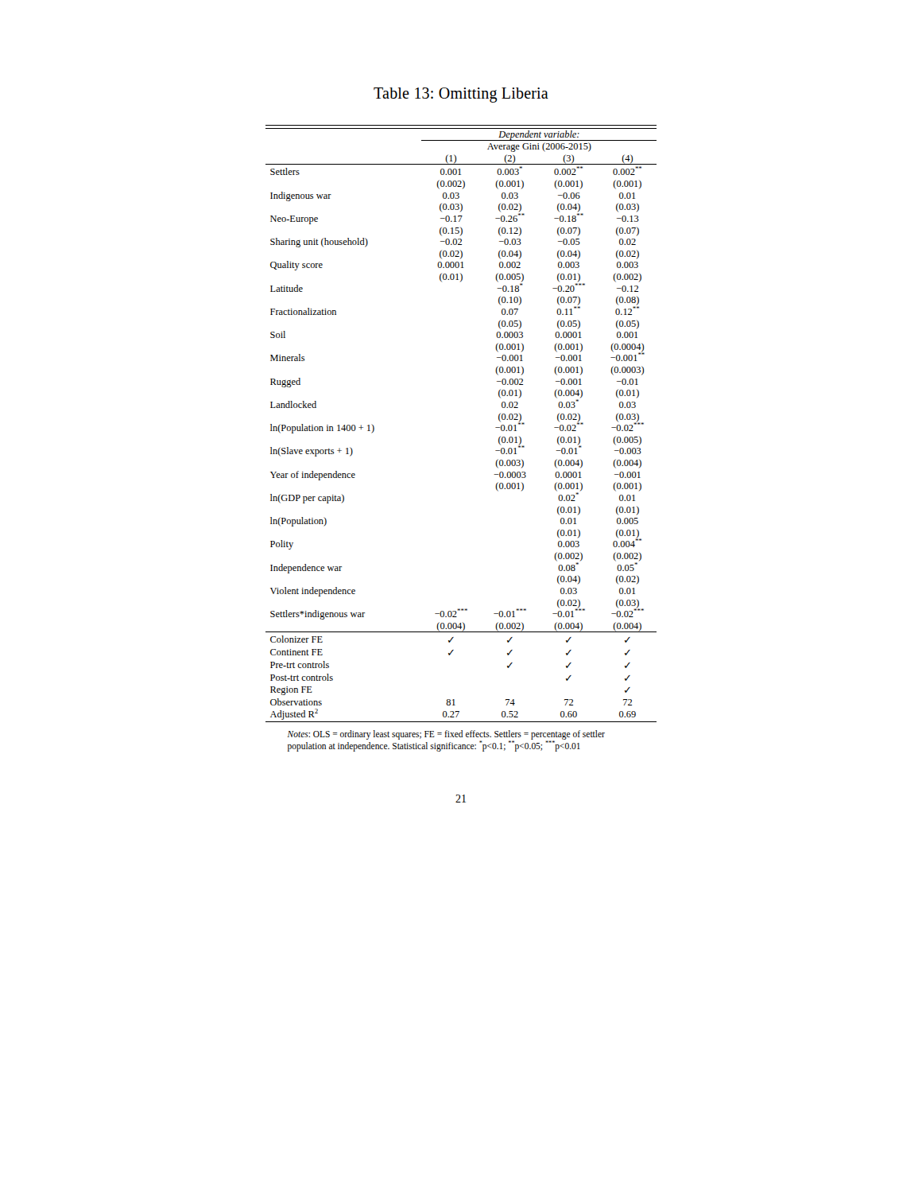Table 13: Omitting Liberia
| | Dependent variable: |
| | Average Gini (2006-2015) |
| | (1) | (2) | (3) | (4) |
| Settlers | 0.001 | 0.003 * | 0.002 ** | 0.002 ** |
| | (0.002) | (0.001) | (0.001) | (0.001) |
| Indigenous war | 0.03 | 0.03 | −0.06 | 0.01 |
| | (0.03) | (0.02) | (0.04) | (0.03) |
| Neo-Europe | −0.17 | −0.26 ** | −0.18 ** | −0.13 |
| | (0.15) | (0.12) | (0.07) | (0.07) |
| Sharing unit (household) | −0.02 | −0.03 | −0.05 | 0.02 |
| | (0.02) | (0.04) | (0.04) | (0.02) |
| Quality score | 0.0001 | 0.002 | 0.003 | 0.003 |
| | (0.01) | (0.005) | (0.01) | (0.002) |
| Latitude | | −0.18 * | −0.20 *** | −0.12 |
| | | (0.10) | (0.07) | (0.08) |
| Fractionalization | | 0.07 | 0.11 ** | 0.12 ** |
| | | (0.05) | (0.05) | (0.05) |
| Soil | | 0.0003 | 0.0001 | 0.001 |
| | | (0.001) | (0.001) | (0.0004) |
| Minerals | | −0.001 | −0.001 | −0.001 ** |
| | | (0.001) | (0.001) | (0.0003) |
| Rugged | | −0.002 | −0.001 | −0.01 |
| | | (0.01) | (0.004) | (0.01) |
| Landlocked | | 0.02 | 0.03 * | 0.03 |
| | | (0.02) | (0.02) | (0.03) |
| ln(Population in 1400 + 1) | | −0.01 ** | −0.02 ** | −0.02 *** |
| | | (0.01) | (0.01) | (0.005) |
| ln(Slave exports + 1) | | −0.01 ** | −0.01 * | −0.003 |
| | | (0.003) | (0.004) | (0.004) |
| Year of independence | | −0.0003 | 0.0001 | −0.001 |
| | | (0.001) | (0.001) | (0.001) |
| ln(GDP per capita) | | | 0.02 * | 0.01 |
| | | | (0.01) | (0.01) |
| ln(Population) | | | 0.01 | 0.005 |
| | | | (0.01) | (0.01) |
| Polity | | | 0.003 | 0.004 ** |
| | | | (0.002) | (0.002) |
| Independence war | | | 0.08 * | 0.05 * |
| | | | (0.04) | (0.02) |
| Violent independence | | | 0.03 | 0.01 |
| | | | (0.02) | (0.03) |
| Settlers*indigenous war | −0.02 *** | −0.01 *** | −0.01 *** | −0.02 *** |
| | (0.004) | (0.002) | (0.004) | (0.004) |
| Colonizer FE | ✓ | ✓ | ✓ | ✓ |
| Continent FE | ✓ | ✓ | ✓ | ✓ |
| Pre-trt controls | | ✓ | ✓ | ✓ |
| Post-trt controls | | | ✓ | ✓ |
| Region FE | | | | ✓ |
| Observations | 81 | 74 | 72 | 72 |
| Adjusted R 2 | 0.27 | 0.52 | 0.60 | 0.69 |
Notes: OLS = ordinary least squares; FE = fixed effects. Settlers = percentage of settler population at independence. Statistical significance: *p<0.1; **p<0.05; ***p<0.01
21